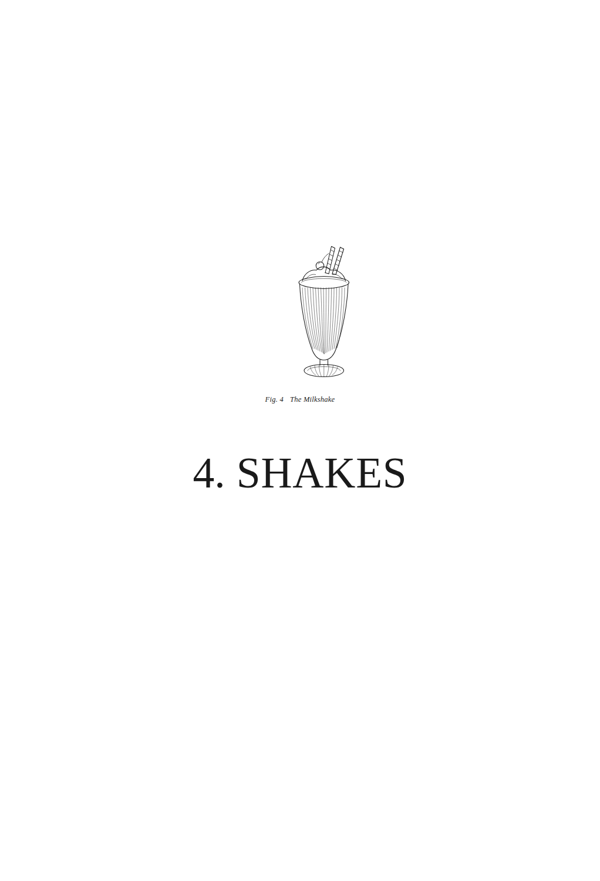Fig. 4 The Milkshake
4. SHAKES